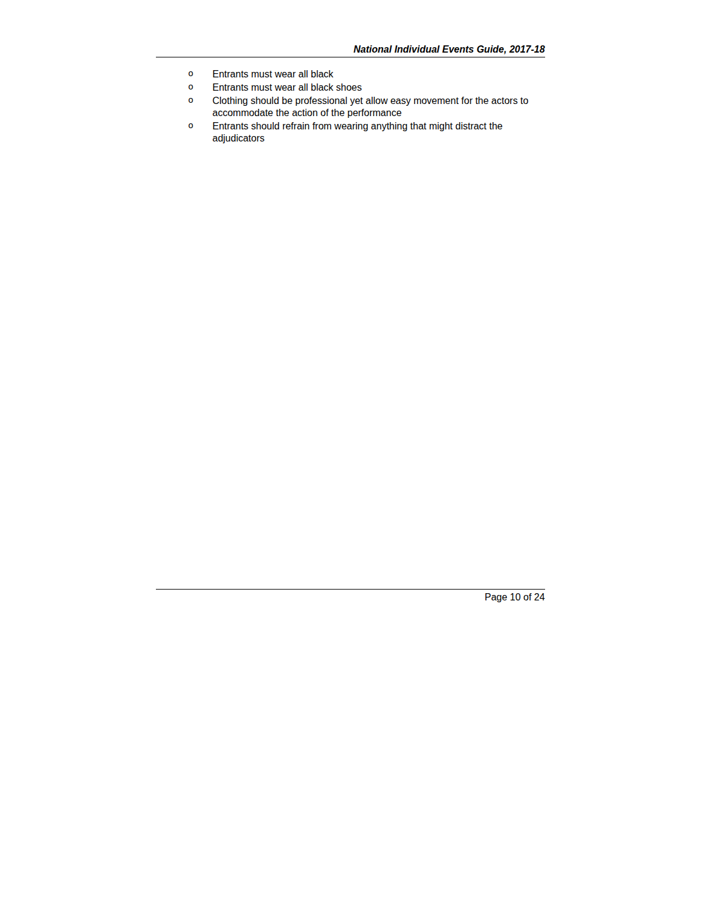National Individual Events Guide, 2017-18
Entrants must wear all black
Entrants must wear all black shoes
Clothing should be professional yet allow easy movement for the actors to accommodate the action of the performance
Entrants should refrain from wearing anything that might distract the adjudicators
Page 10 of 24